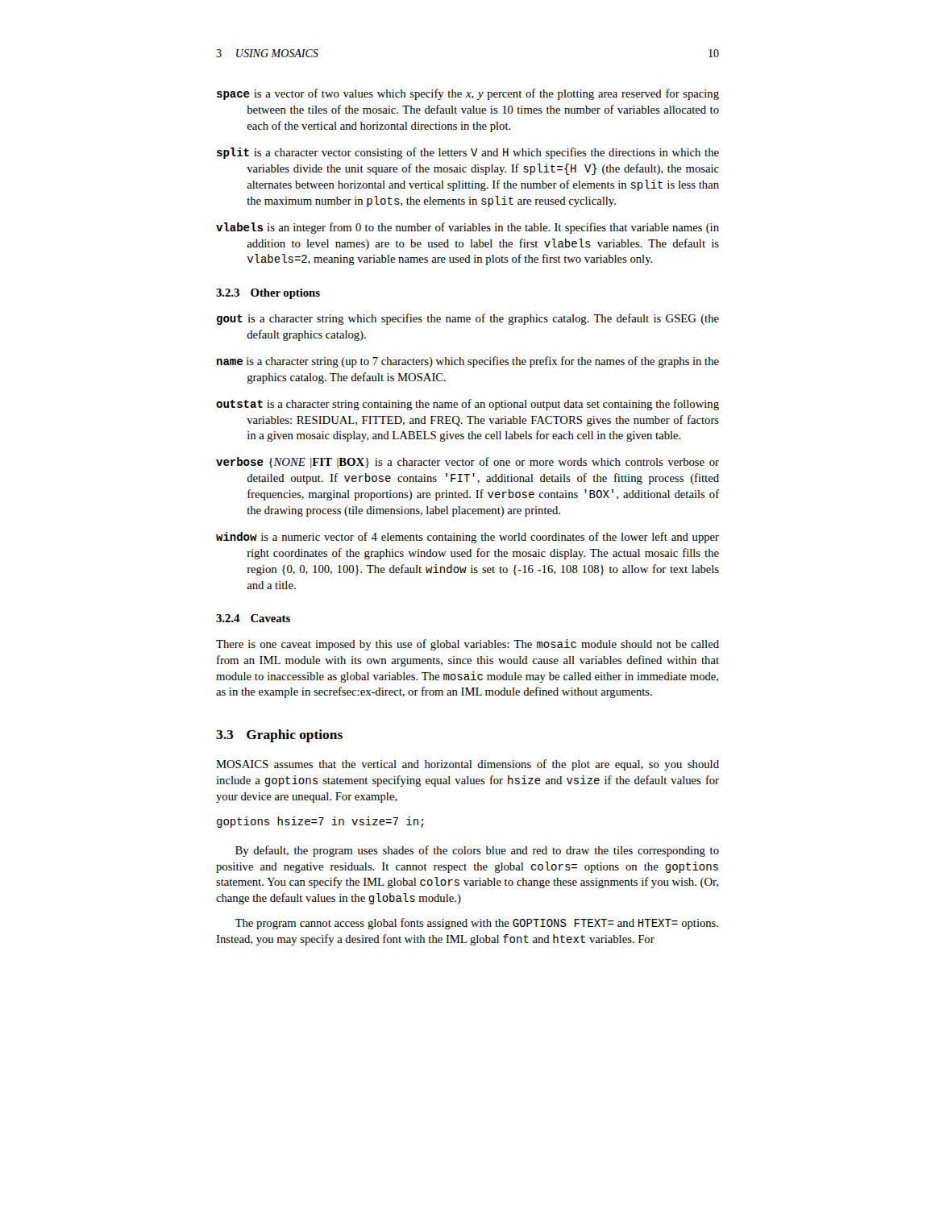3 USING MOSAICS
10
space is a vector of two values which specify the x, y percent of the plotting area reserved for spacing between the tiles of the mosaic. The default value is 10 times the number of variables allocated to each of the vertical and horizontal directions in the plot.
split is a character vector consisting of the letters V and H which specifies the directions in which the variables divide the unit square of the mosaic display. If split={H V} (the default), the mosaic alternates between horizontal and vertical splitting. If the number of elements in split is less than the maximum number in plots, the elements in split are reused cyclically.
vlabels is an integer from 0 to the number of variables in the table. It specifies that variable names (in addition to level names) are to be used to label the first vlabels variables. The default is vlabels=2, meaning variable names are used in plots of the first two variables only.
3.2.3 Other options
gout is a character string which specifies the name of the graphics catalog. The default is GSEG (the default graphics catalog).
name is a character string (up to 7 characters) which specifies the prefix for the names of the graphs in the graphics catalog. The default is MOSAIC.
outstat is a character string containing the name of an optional output data set containing the following variables: RESIDUAL, FITTED, and FREQ. The variable FACTORS gives the number of factors in a given mosaic display, and LABELS gives the cell labels for each cell in the given table.
verbose {NONE |FIT |BOX} is a character vector of one or more words which controls verbose or detailed output. If verbose contains 'FIT', additional details of the fitting process (fitted frequencies, marginal proportions) are printed. If verbose contains 'BOX', additional details of the drawing process (tile dimensions, label placement) are printed.
window is a numeric vector of 4 elements containing the world coordinates of the lower left and upper right coordinates of the graphics window used for the mosaic display. The actual mosaic fills the region {0, 0, 100, 100}. The default window is set to {-16 -16, 108 108} to allow for text labels and a title.
3.2.4 Caveats
There is one caveat imposed by this use of global variables: The mosaic module should not be called from an IML module with its own arguments, since this would cause all variables defined within that module to inaccessible as global variables. The mosaic module may be called either in immediate mode, as in the example in secrefsec:ex-direct, or from an IML module defined without arguments.
3.3 Graphic options
MOSAICS assumes that the vertical and horizontal dimensions of the plot are equal, so you should include a goptions statement specifying equal values for hsize and vsize if the default values for your device are unequal. For example,
goptions hsize=7 in vsize=7 in;
By default, the program uses shades of the colors blue and red to draw the tiles corresponding to positive and negative residuals. It cannot respect the global colors= options on the goptions statement. You can specify the IML global colors variable to change these assignments if you wish. (Or, change the default values in the globals module.)
The program cannot access global fonts assigned with the GOPTIONS FTEXT= and HTEXT= options. Instead, you may specify a desired font with the IML global font and htext variables. For